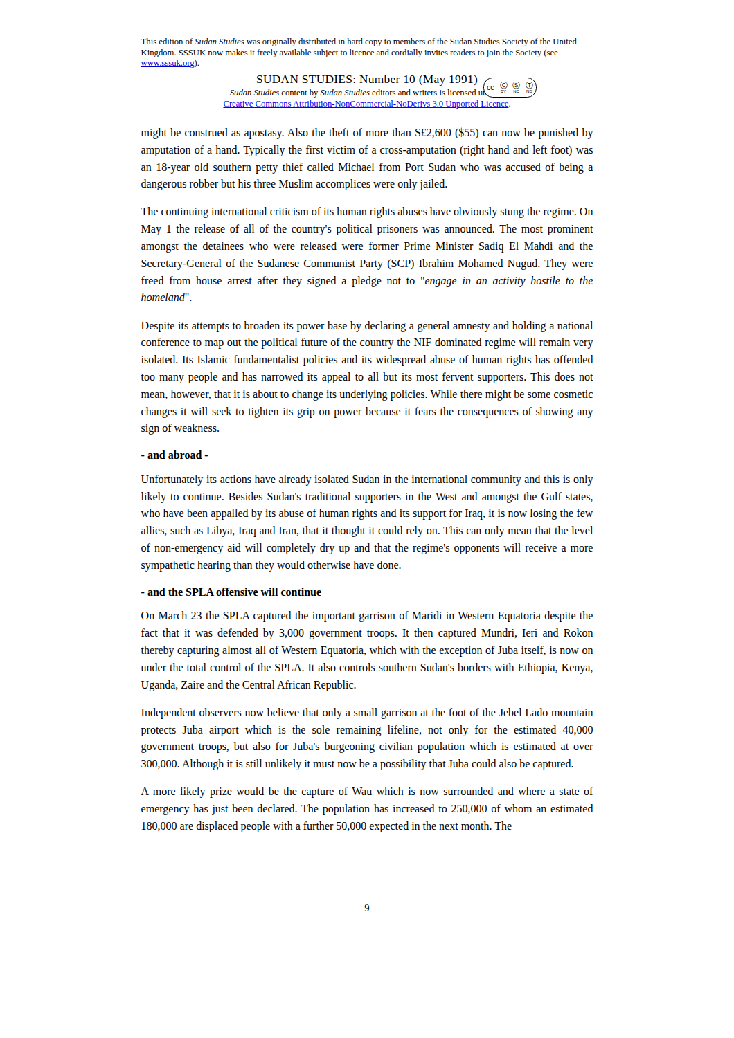This edition of Sudan Studies was originally distributed in hard copy to members of the Sudan Studies Society of the United Kingdom. SSSUK now makes it freely available subject to licence and cordially invites readers to join the Society (see www.sssuk.org).
SUDAN STUDIES: Number 10 (May 1991)
Sudan Studies content by Sudan Studies editors and writers is licensed under a
Creative Commons Attribution-NonCommercial-NoDerivs 3.0 Unported Licence.
cc
ⒸBY
ⓈNC
ⓉND
might be construed as apostasy. Also the theft of more than S£2,600 ($55) can now be punished by amputation of a hand. Typically the first victim of a cross-amputation (right hand and left foot) was an 18-year old southern petty thief called Michael from Port Sudan who was accused of being a dangerous robber but his three Muslim accomplices were only jailed.
The continuing international criticism of its human rights abuses have obviously stung the regime. On May 1 the release of all of the country's political prisoners was announced. The most prominent amongst the detainees who were released were former Prime Minister Sadiq El Mahdi and the Secretary-General of the Sudanese Communist Party (SCP) Ibrahim Mohamed Nugud. They were freed from house arrest after they signed a pledge not to "engage in an activity hostile to the homeland".
Despite its attempts to broaden its power base by declaring a general amnesty and holding a national conference to map out the political future of the country the NIF dominated regime will remain very isolated. Its Islamic fundamentalist policies and its widespread abuse of human rights has offended too many people and has narrowed its appeal to all but its most fervent supporters. This does not mean, however, that it is about to change its underlying policies. While there might be some cosmetic changes it will seek to tighten its grip on power because it fears the consequences of showing any sign of weakness.
- and abroad -
Unfortunately its actions have already isolated Sudan in the international community and this is only likely to continue. Besides Sudan's traditional supporters in the West and amongst the Gulf states, who have been appalled by its abuse of human rights and its support for Iraq, it is now losing the few allies, such as Libya, Iraq and Iran, that it thought it could rely on. This can only mean that the level of non-emergency aid will completely dry up and that the regime's opponents will receive a more sympathetic hearing than they would otherwise have done.
- and the SPLA offensive will continue
On March 23 the SPLA captured the important garrison of Maridi in Western Equatoria despite the fact that it was defended by 3,000 government troops. It then captured Mundri, Ieri and Rokon thereby capturing almost all of Western Equatoria, which with the exception of Juba itself, is now on under the total control of the SPLA. It also controls southern Sudan's borders with Ethiopia, Kenya, Uganda, Zaire and the Central African Republic.
Independent observers now believe that only a small garrison at the foot of the Jebel Lado mountain protects Juba airport which is the sole remaining lifeline, not only for the estimated 40,000 government troops, but also for Juba's burgeoning civilian population which is estimated at over 300,000. Although it is still unlikely it must now be a possibility that Juba could also be captured.
A more likely prize would be the capture of Wau which is now surrounded and where a state of emergency has just been declared. The population has increased to 250,000 of whom an estimated 180,000 are displaced people with a further 50,000 expected in the next month. The
9